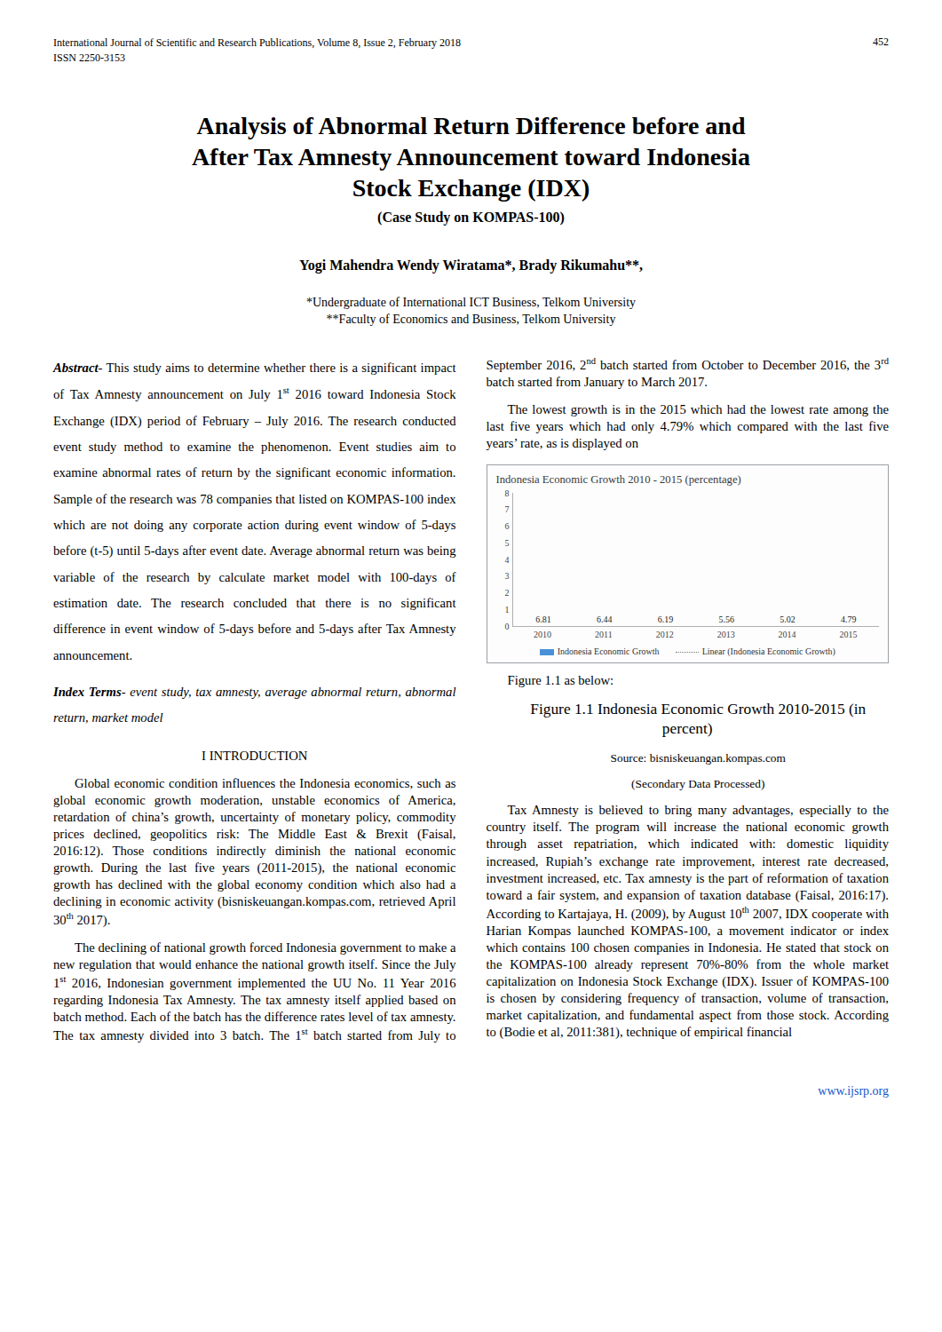International Journal of Scientific and Research Publications, Volume 8, Issue 2, February 2018
ISSN 2250-3153
452
Analysis of Abnormal Return Difference before and
After Tax Amnesty Announcement toward Indonesia
Stock Exchange (IDX)
(Case Study on KOMPAS-100)
Yogi Mahendra Wendy Wiratama*, Brady Rikumahu**,
*Undergraduate of International ICT Business, Telkom University
**Faculty of Economics and Business, Telkom University
Abstract- This study aims to determine whether there is a significant impact of Tax Amnesty announcement on July 1st 2016 toward Indonesia Stock Exchange (IDX) period of February – July 2016. The research conducted event study method to examine the phenomenon. Event studies aim to examine abnormal rates of return by the significant economic information. Sample of the research was 78 companies that listed on KOMPAS-100 index which are not doing any corporate action during event window of 5-days before (t-5) until 5-days after event date. Average abnormal return was being variable of the research by calculate market model with 100-days of estimation date. The research concluded that there is no significant difference in event window of 5-days before and 5-days after Tax Amnesty announcement.
Index Terms- event study, tax amnesty, average abnormal return, abnormal return, market model
I INTRODUCTION
Global economic condition influences the Indonesia economics, such as global economic growth moderation, unstable economics of America, retardation of china’s growth, uncertainty of monetary policy, commodity prices declined, geopolitics risk: The Middle East & Brexit (Faisal, 2016:12). Those conditions indirectly diminish the national economic growth. During the last five years (2011-2015), the national economic growth has declined with the global economy condition which also had a declining in economic activity (bisniskeuangan.kompas.com, retrieved April 30th 2017).
The declining of national growth forced Indonesia government to make a new regulation that would enhance the national growth itself. Since the July 1st 2016, Indonesian government implemented the UU No. 11 Year 2016 regarding Indonesia Tax Amnesty. The tax amnesty itself applied based on batch method. Each of the batch has the difference rates level of tax amnesty. The tax amnesty divided into 3 batch. The 1st batch started from July to September 2016, 2nd batch started from October to December 2016, the 3rd batch started from January to March 2017.
The lowest growth is in the 2015 which had the lowest rate among the last five years which had only 4.79% which compared with the last five years’ rate, as is displayed on
Indonesia Economic Growth 2010 - 2015 (percentage)
8 7 6 5 4 3 2 1 0
6.81
6.44
6.19
5.56
5.02
4.79
2010 2011 2012 2013 2014 2015
Indonesia Economic Growth Linear (Indonesia Economic Growth)
Figure 1.1 as below:
Figure 1.1 Indonesia Economic Growth 2010-2015 (in percent)
Source: bisniskeuangan.kompas.com
(Secondary Data Processed)
Tax Amnesty is believed to bring many advantages, especially to the country itself. The program will increase the national economic growth through asset repatriation, which indicated with: domestic liquidity increased, Rupiah’s exchange rate improvement, interest rate decreased, investment increased, etc. Tax amnesty is the part of reformation of taxation toward a fair system, and expansion of taxation database (Faisal, 2016:17). According to Kartajaya, H. (2009), by August 10th 2007, IDX cooperate with Harian Kompas launched KOMPAS-100, a movement indicator or index which contains 100 chosen companies in Indonesia. He stated that stock on the KOMPAS-100 already represent 70%-80% from the whole market capitalization on Indonesia Stock Exchange (IDX). Issuer of KOMPAS-100 is chosen by considering frequency of transaction, volume of transaction, market capitalization, and fundamental aspect from those stock. According to (Bodie et al, 2011:381), technique of empirical financial
www.ijsrp.org